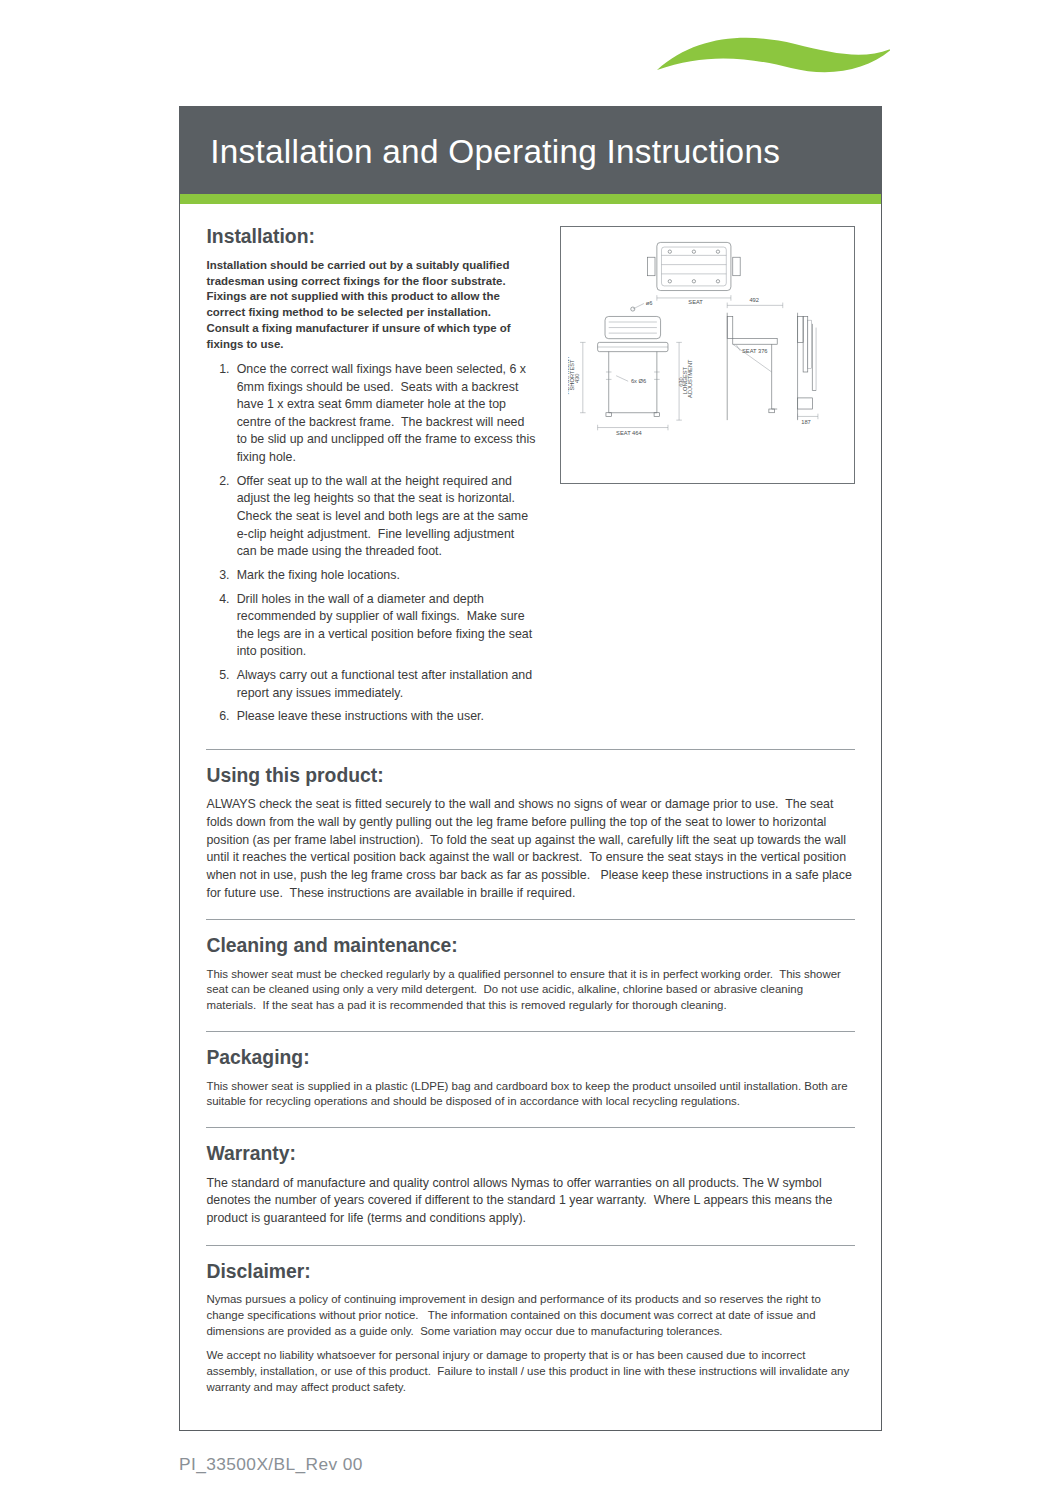Installation and Operating Instructions
Installation:
Installation should be carried out by a suitably qualified tradesman using correct fixings for the floor substrate. Fixings are not supplied with this product to allow the correct fixing method to be selected per installation. Consult a fixing manufacturer if unsure of which type of fixings to use.
Once the correct wall fixings have been selected, 6 x 6mm fixings should be used. Seats with a backrest have 1 x extra seat 6mm diameter hole at the top centre of the backrest frame. The backrest will need to be slid up and unclipped off the frame to excess this fixing hole.
Offer seat up to the wall at the height required and adjust the leg heights so that the seat is horizontal. Check the seat is level and both legs are at the same e-clip height adjustment. Fine levelling adjustment can be made using the threaded foot.
Mark the fixing hole locations.
Drill holes in the wall of a diameter and depth recommended by supplier of wall fixings. Make sure the legs are in a vertical position before fixing the seat into position.
Always carry out a functional test after installation and report any issues immediately.
Please leave these instructions with the user.
SEAT ø6 6x Ø6 430 SHORTEST ADJUSTMENT 630 LONGEST ADJUSTMENT SEAT 464 492 SEAT 376 187
Using this product:
ALWAYS check the seat is fitted securely to the wall and shows no signs of wear or damage prior to use. The seat folds down from the wall by gently pulling out the leg frame before pulling the top of the seat to lower to horizontal position (as per frame label instruction). To fold the seat up against the wall, carefully lift the seat up towards the wall until it reaches the vertical position back against the wall or backrest. To ensure the seat stays in the vertical position when not in use, push the leg frame cross bar back as far as possible. Please keep these instructions in a safe place for future use. These instructions are available in braille if required.
Cleaning and maintenance:
This shower seat must be checked regularly by a qualified personnel to ensure that it is in perfect working order. This shower seat can be cleaned using only a very mild detergent. Do not use acidic, alkaline, chlorine based or abrasive cleaning materials. If the seat has a pad it is recommended that this is removed regularly for thorough cleaning.
Packaging:
This shower seat is supplied in a plastic (LDPE) bag and cardboard box to keep the product unsoiled until installation. Both are suitable for recycling operations and should be disposed of in accordance with local recycling regulations.
Warranty:
The standard of manufacture and quality control allows Nymas to offer warranties on all products. The W symbol denotes the number of years covered if different to the standard 1 year warranty. Where L appears this means the product is guaranteed for life (terms and conditions apply).
Disclaimer:
Nymas pursues a policy of continuing improvement in design and performance of its products and so reserves the right to change specifications without prior notice. The information contained on this document was correct at date of issue and dimensions are provided as a guide only. Some variation may occur due to manufacturing tolerances.
We accept no liability whatsoever for personal injury or damage to property that is or has been caused due to incorrect assembly, installation, or use of this product. Failure to install / use this product in line with these instructions will invalidate any warranty and may affect product safety.
PI_33500X/BL_Rev 00